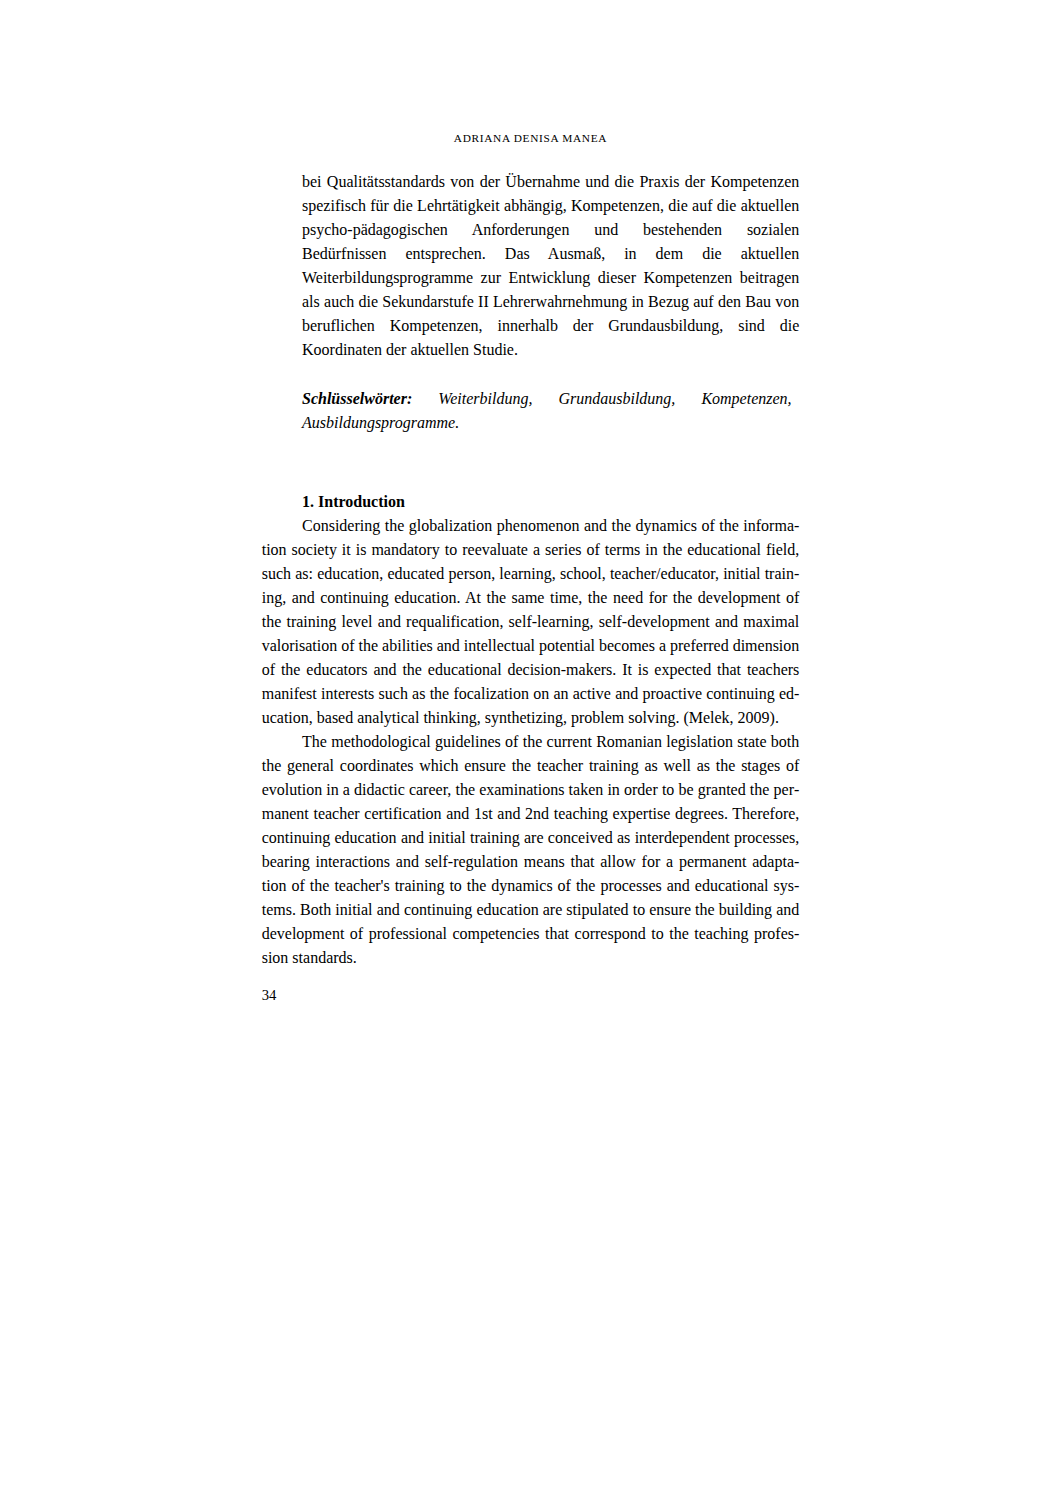Adriana Denisa Manea
bei Qualitätsstandards von der Übernahme und die Praxis der Kompetenzen spezifisch für die Lehrtätigkeit abhängig, Kompetenzen, die auf die aktuellen psycho-pädagogischen Anforderungen und bestehenden sozialen Bedürfnissen entsprechen. Das Ausmaß, in dem die aktuellen Weiterbildungsprogramme zur Entwicklung dieser Kompetenzen beitragen als auch die Sekundarstufe II Lehrerwahrnehmung in Bezug auf den Bau von beruflichen Kompetenzen, innerhalb der Grundausbildung, sind die Koordinaten der aktuellen Studie.
Schlüsselwörter: Weiterbildung, Grundausbildung, Kompetenzen, Ausbildungsprogramme.
1. Introduction
Considering the globalization phenomenon and the dynamics of the information society it is mandatory to reevaluate a series of terms in the educational field, such as: education, educated person, learning, school, teacher/educator, initial training, and continuing education. At the same time, the need for the development of the training level and requalification, self-learning, self-development and maximal valorisation of the abilities and intellectual potential becomes a preferred dimension of the educators and the educational decision-makers. It is expected that teachers manifest interests such as the focalization on an active and proactive continuing education, based analytical thinking, synthetizing, problem solving. (Melek, 2009).
The methodological guidelines of the current Romanian legislation state both the general coordinates which ensure the teacher training as well as the stages of evolution in a didactic career, the examinations taken in order to be granted the permanent teacher certification and 1st and 2nd teaching expertise degrees. Therefore, continuing education and initial training are conceived as interdependent processes, bearing interactions and self-regulation means that allow for a permanent adaptation of the teacher's training to the dynamics of the processes and educational systems. Both initial and continuing education are stipulated to ensure the building and development of professional competencies that correspond to the teaching profession standards.
34